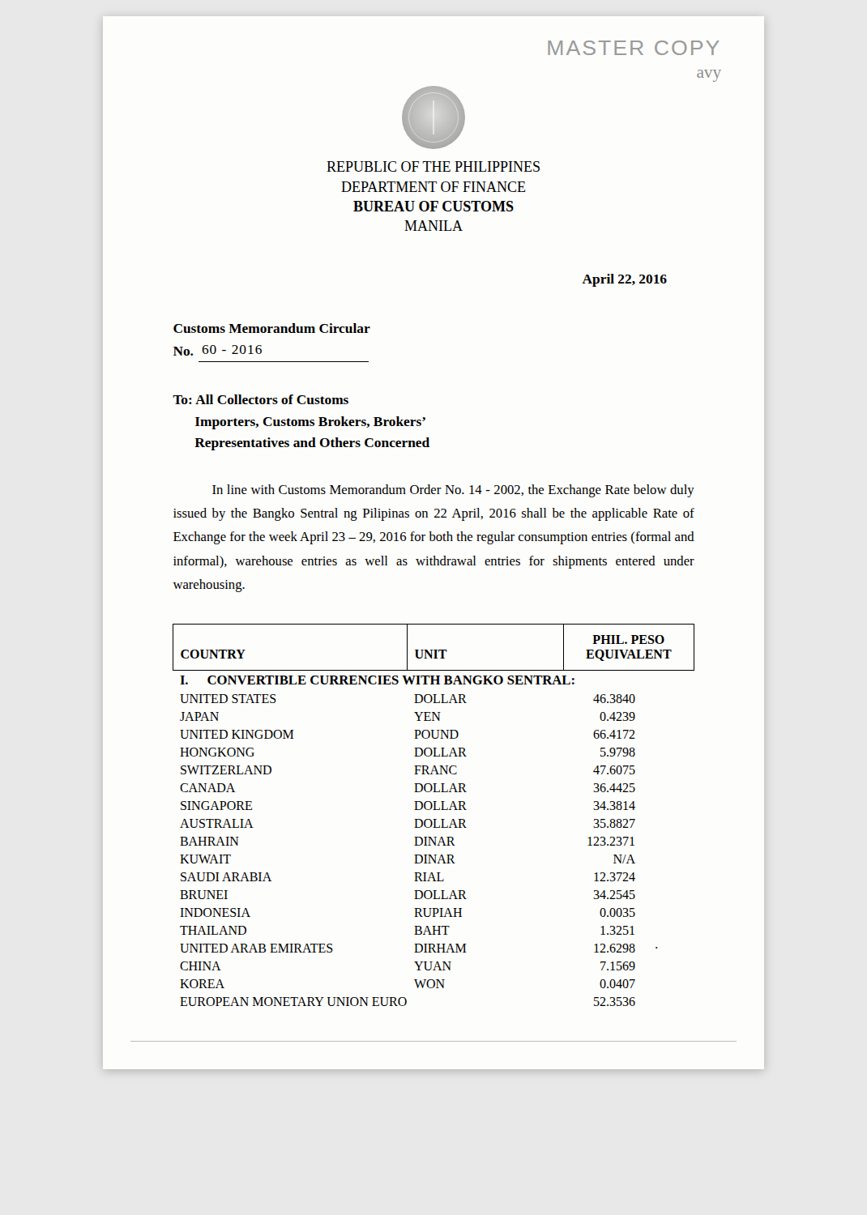MASTER COPYavy
REPUBLIC OF THE PHILIPPINES
DEPARTMENT OF FINANCE
BUREAU OF CUSTOMS
MANILA
April 22, 2016
Customs Memorandum Circular
No. 60 - 2016
To: All Collectors of Customs
Importers, Customs Brokers, Brokers’
Representatives and Others Concerned
In line with Customs Memorandum Order No. 14 - 2002, the Exchange Rate below duly issued by the Bangko Sentral ng Pilipinas on 22 April, 2016 shall be the applicable Rate of Exchange for the week April 23 – 29, 2016 for both the regular consumption entries (formal and informal), warehouse entries as well as withdrawal entries for shipments entered under warehousing.
| COUNTRY | UNIT | PHIL. PESO EQUIVALENT |
| --- | --- | --- |
| I. CONVERTIBLE CURRENCIES WITH BANGKO SENTRAL: |
| UNITED STATES | DOLLAR | 46.3840 |
| JAPAN | YEN | 0.4239 |
| UNITED KINGDOM | POUND | 66.4172 |
| HONGKONG | DOLLAR | 5.9798 |
| SWITZERLAND | FRANC | 47.6075 |
| CANADA | DOLLAR | 36.4425 |
| SINGAPORE | DOLLAR | 34.3814 |
| AUSTRALIA | DOLLAR | 35.8827 |
| BAHRAIN | DINAR | 123.2371 |
| KUWAIT | DINAR | N/A |
| SAUDI ARABIA | RIAL | 12.3724 |
| BRUNEI | DOLLAR | 34.2545 |
| INDONESIA | RUPIAH | 0.0035 |
| THAILAND | BAHT | 1.3251 |
| UNITED ARAB EMIRATES | DIRHAM | 12.6298 · |
| CHINA | YUAN | 7.1569 |
| KOREA | WON | 0.0407 |
| EUROPEAN MONETARY UNION EURO | 52.3536 |